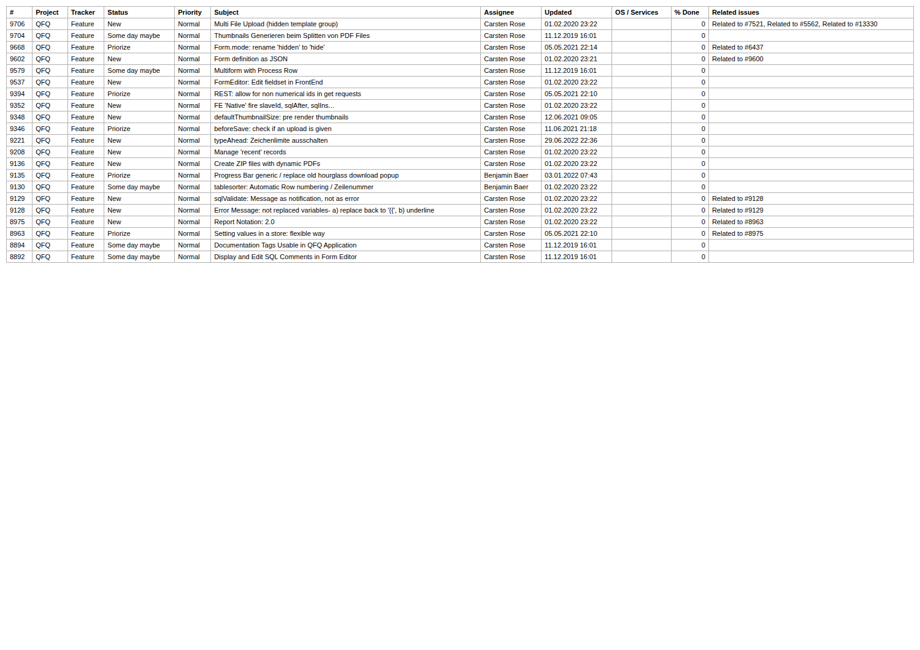| # | Project | Tracker | Status | Priority | Subject | Assignee | Updated | OS / Services | % Done | Related issues |
| --- | --- | --- | --- | --- | --- | --- | --- | --- | --- | --- |
| 9706 | QFQ | Feature | New | Normal | Multi File Upload (hidden template group) | Carsten Rose | 01.02.2020 23:22 | | 0 | Related to #7521, Related to #5562, Related to #13330 |
| 9704 | QFQ | Feature | Some day maybe | Normal | Thumbnails Generieren beim Splitten von PDF Files | Carsten Rose | 11.12.2019 16:01 | | 0 | |
| 9668 | QFQ | Feature | Priorize | Normal | Form.mode: rename 'hidden' to 'hide' | Carsten Rose | 05.05.2021 22:14 | | 0 | Related to #6437 |
| 9602 | QFQ | Feature | New | Normal | Form definition as JSON | Carsten Rose | 01.02.2020 23:21 | | 0 | Related to #9600 |
| 9579 | QFQ | Feature | Some day maybe | Normal | Multiform with Process Row | Carsten Rose | 11.12.2019 16:01 | | 0 | |
| 9537 | QFQ | Feature | New | Normal | FormEditor: Edit fieldset in FrontEnd | Carsten Rose | 01.02.2020 23:22 | | 0 | |
| 9394 | QFQ | Feature | Priorize | Normal | REST: allow for non numerical ids in get requests | Carsten Rose | 05.05.2021 22:10 | | 0 | |
| 9352 | QFQ | Feature | New | Normal | FE 'Native' fire slaveId, sqlAfter, sqlIns... | Carsten Rose | 01.02.2020 23:22 | | 0 | |
| 9348 | QFQ | Feature | New | Normal | defaultThumbnailSize: pre render thumbnails | Carsten Rose | 12.06.2021 09:05 | | 0 | |
| 9346 | QFQ | Feature | Priorize | Normal | beforeSave: check if an upload is given | Carsten Rose | 11.06.2021 21:18 | | 0 | |
| 9221 | QFQ | Feature | New | Normal | typeAhead: Zeichenlimite ausschalten | Carsten Rose | 29.06.2022 22:36 | | 0 | |
| 9208 | QFQ | Feature | New | Normal | Manage 'recent' records | Carsten Rose | 01.02.2020 23:22 | | 0 | |
| 9136 | QFQ | Feature | New | Normal | Create ZIP files with dynamic PDFs | Carsten Rose | 01.02.2020 23:22 | | 0 | |
| 9135 | QFQ | Feature | Priorize | Normal | Progress Bar generic / replace old hourglass download popup | Benjamin Baer | 03.01.2022 07:43 | | 0 | |
| 9130 | QFQ | Feature | Some day maybe | Normal | tablesorter: Automatic Row numbering / Zeilenummer | Benjamin Baer | 01.02.2020 23:22 | | 0 | |
| 9129 | QFQ | Feature | New | Normal | sqlValidate: Message as notification, not as error | Carsten Rose | 01.02.2020 23:22 | | 0 | Related to #9128 |
| 9128 | QFQ | Feature | New | Normal | Error Message: not replaced variables- a) replace back to '{{', b) underline | Carsten Rose | 01.02.2020 23:22 | | 0 | Related to #9129 |
| 8975 | QFQ | Feature | New | Normal | Report Notation: 2.0 | Carsten Rose | 01.02.2020 23:22 | | 0 | Related to #8963 |
| 8963 | QFQ | Feature | Priorize | Normal | Setting values in a store: flexible way | Carsten Rose | 05.05.2021 22:10 | | 0 | Related to #8975 |
| 8894 | QFQ | Feature | Some day maybe | Normal | Documentation Tags Usable in QFQ Application | Carsten Rose | 11.12.2019 16:01 | | 0 | |
| 8892 | QFQ | Feature | Some day maybe | Normal | Display and Edit SQL Comments in Form Editor | Carsten Rose | 11.12.2019 16:01 | | 0 | |